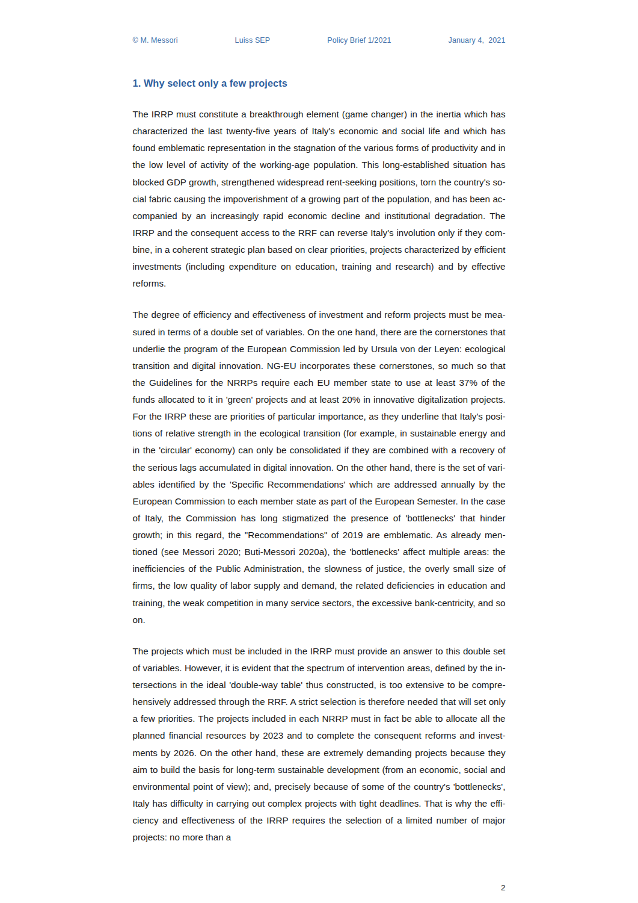© M. Messori Luiss SEP Policy Brief 1/2021 January 4, 2021
1. Why select only a few projects
The IRRP must constitute a breakthrough element (game changer) in the inertia which has characterized the last twenty-five years of Italy's economic and social life and which has found emblematic representation in the stagnation of the various forms of productivity and in the low level of activity of the working-age population. This long-established situation has blocked GDP growth, strengthened widespread rent-seeking positions, torn the country's social fabric causing the impoverishment of a growing part of the population, and has been accompanied by an increasingly rapid economic decline and institutional degradation. The IRRP and the consequent access to the RRF can reverse Italy's involution only if they combine, in a coherent strategic plan based on clear priorities, projects characterized by efficient investments (including expenditure on education, training and research) and by effective reforms.
The degree of efficiency and effectiveness of investment and reform projects must be measured in terms of a double set of variables. On the one hand, there are the cornerstones that underlie the program of the European Commission led by Ursula von der Leyen: ecological transition and digital innovation. NG-EU incorporates these cornerstones, so much so that the Guidelines for the NRRPs require each EU member state to use at least 37% of the funds allocated to it in 'green' projects and at least 20% in innovative digitalization projects. For the IRRP these are priorities of particular importance, as they underline that Italy's positions of relative strength in the ecological transition (for example, in sustainable energy and in the 'circular' economy) can only be consolidated if they are combined with a recovery of the serious lags accumulated in digital innovation. On the other hand, there is the set of variables identified by the 'Specific Recommendations' which are addressed annually by the European Commission to each member state as part of the European Semester. In the case of Italy, the Commission has long stigmatized the presence of 'bottlenecks' that hinder growth; in this regard, the "Recommendations" of 2019 are emblematic. As already mentioned (see Messori 2020; Buti-Messori 2020a), the 'bottlenecks' affect multiple areas: the inefficiencies of the Public Administration, the slowness of justice, the overly small size of firms, the low quality of labor supply and demand, the related deficiencies in education and training, the weak competition in many service sectors, the excessive bank-centricity, and so on.
The projects which must be included in the IRRP must provide an answer to this double set of variables. However, it is evident that the spectrum of intervention areas, defined by the intersections in the ideal 'double-way table' thus constructed, is too extensive to be comprehensively addressed through the RRF. A strict selection is therefore needed that will set only a few priorities. The projects included in each NRRP must in fact be able to allocate all the planned financial resources by 2023 and to complete the consequent reforms and investments by 2026. On the other hand, these are extremely demanding projects because they aim to build the basis for long-term sustainable development (from an economic, social and environmental point of view); and, precisely because of some of the country's 'bottlenecks', Italy has difficulty in carrying out complex projects with tight deadlines. That is why the efficiency and effectiveness of the IRRP requires the selection of a limited number of major projects: no more than a
2